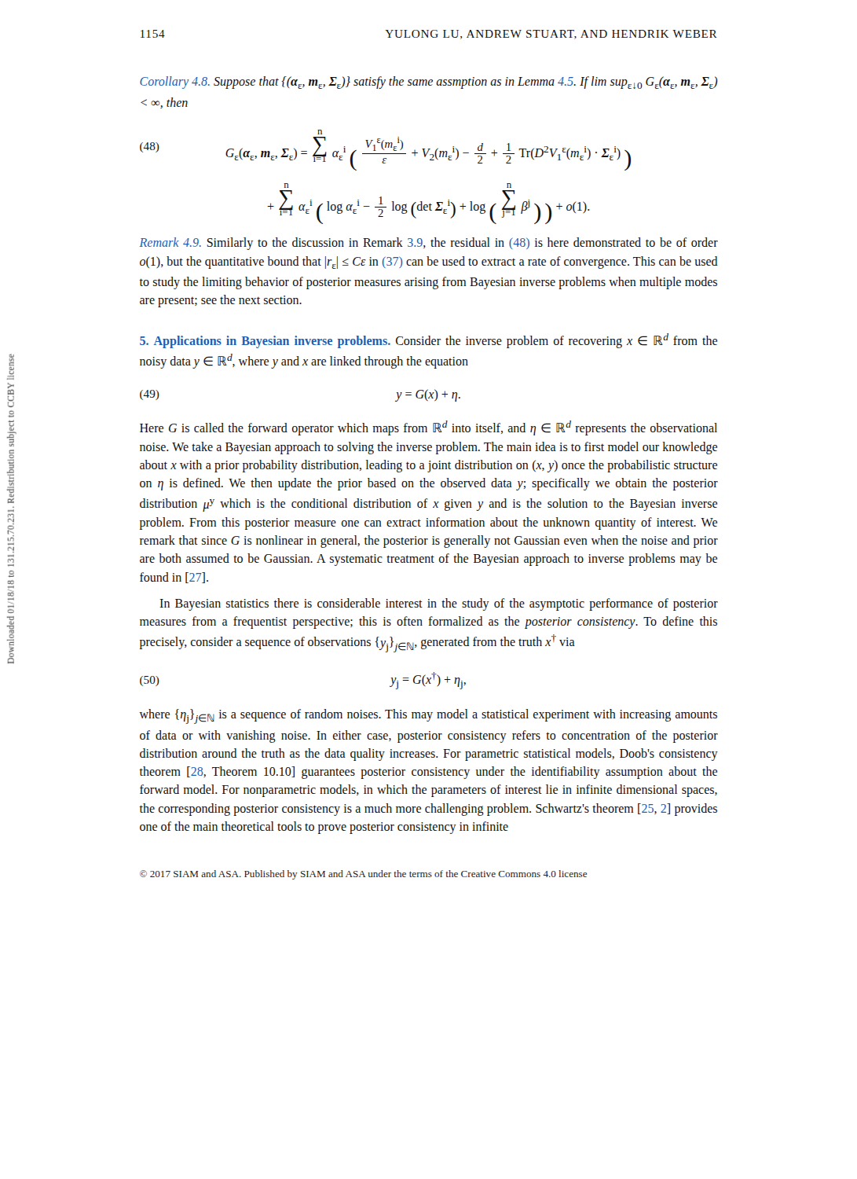Downloaded 01/18/18 to 131.215.70.231. Redistribution subject to CCBY license
1154 YULONG LU, ANDREW STUART, AND HENDRIK WEBER
Corollary 4.8. Suppose that {(αε, mε, Σε)} satisfy the same assmption as in Lemma 4.5. If lim supε↓0 Gε(αε, mε, Σε) < ∞, then
(48)
Gε(αε, mε, Σε) = n∑i=1 αεi ( V1ε(mεi) ε + V2(mεi) − d 2 + 12 Tr(D2V1ε(mεi) · Σεi) )
+ n∑i=1 αεi ( log αεi − 12 log (det Σεi) + log ( n∑j=1 βj ) ) + o(1).
Remark 4.9. Similarly to the discussion in Remark 3.9, the residual in (48) is here demonstrated to be of order o(1), but the quantitative bound that |rε| ≤ Cε in (37) can be used to extract a rate of convergence. This can be used to study the limiting behavior of posterior measures arising from Bayesian inverse problems when multiple modes are present; see the next section.
5. Applications in Bayesian inverse problems. Consider the inverse problem of recovering x ∈ ℝd from the noisy data y ∈ ℝd, where y and x are linked through the equation
(49)
y = G(x) + η.
Here G is called the forward operator which maps from ℝd into itself, and η ∈ ℝd represents the observational noise. We take a Bayesian approach to solving the inverse problem. The main idea is to first model our knowledge about x with a prior probability distribution, leading to a joint distribution on (x, y) once the probabilistic structure on η is defined. We then update the prior based on the observed data y; specifically we obtain the posterior distribution μy which is the conditional distribution of x given y and is the solution to the Bayesian inverse problem. From this posterior measure one can extract information about the unknown quantity of interest. We remark that since G is nonlinear in general, the posterior is generally not Gaussian even when the noise and prior are both assumed to be Gaussian. A systematic treatment of the Bayesian approach to inverse problems may be found in [27].
In Bayesian statistics there is considerable interest in the study of the asymptotic performance of posterior measures from a frequentist perspective; this is often formalized as the posterior consistency. To define this precisely, consider a sequence of observations {yj}j∈ℕ, generated from the truth x† via
(50)
yj = G(x†) + ηj,
where {ηj}j∈ℕ is a sequence of random noises. This may model a statistical experiment with increasing amounts of data or with vanishing noise. In either case, posterior consistency refers to concentration of the posterior distribution around the truth as the data quality increases. For parametric statistical models, Doob's consistency theorem [28, Theorem 10.10] guarantees posterior consistency under the identifiability assumption about the forward model. For nonparametric models, in which the parameters of interest lie in infinite dimensional spaces, the corresponding posterior consistency is a much more challenging problem. Schwartz's theorem [25, 2] provides one of the main theoretical tools to prove posterior consistency in infinite
© 2017 SIAM and ASA. Published by SIAM and ASA under the terms of the Creative Commons 4.0 license